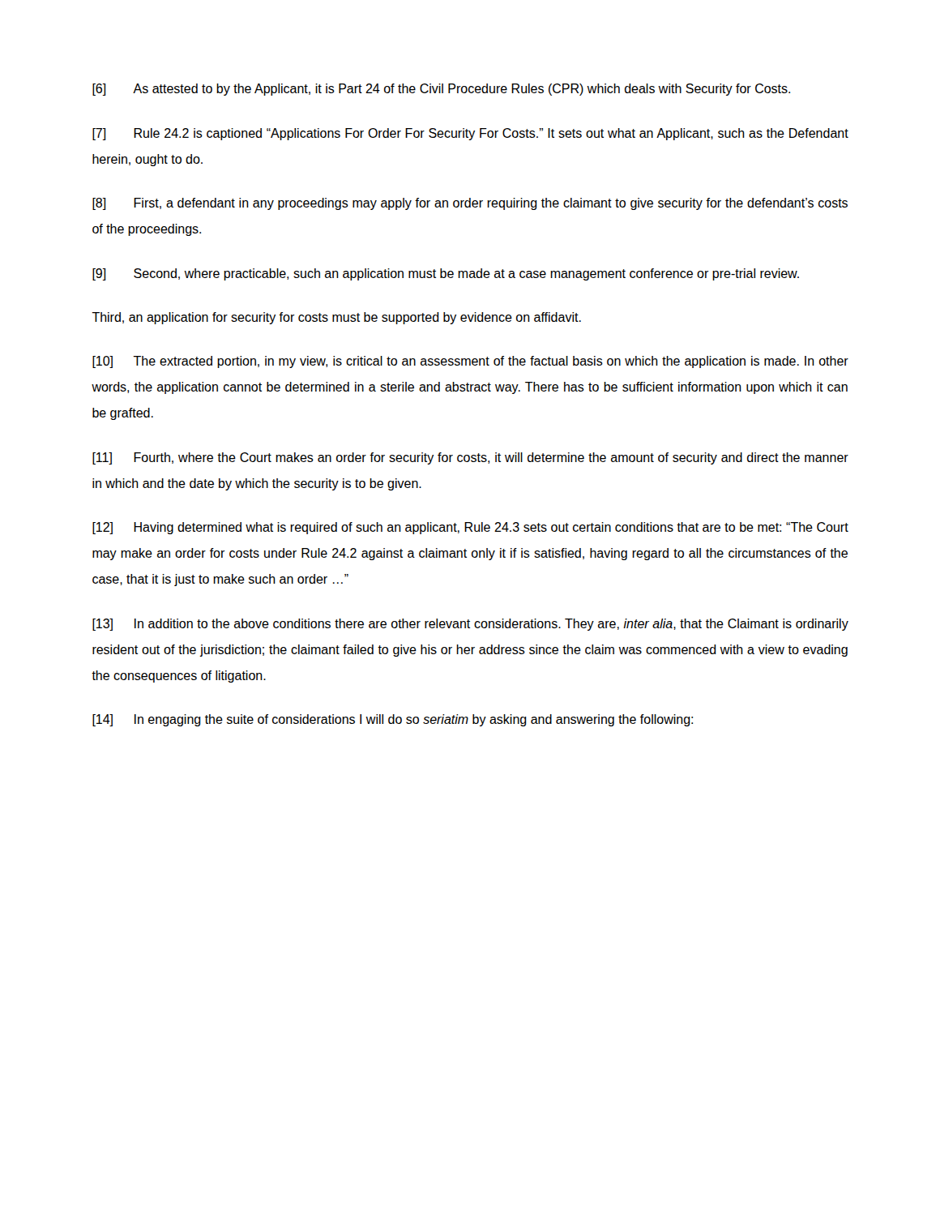[6] As attested to by the Applicant, it is Part 24 of the Civil Procedure Rules (CPR) which deals with Security for Costs.
[7] Rule 24.2 is captioned “Applications For Order For Security For Costs.” It sets out what an Applicant, such as the Defendant herein, ought to do.
[8] First, a defendant in any proceedings may apply for an order requiring the claimant to give security for the defendant’s costs of the proceedings.
[9] Second, where practicable, such an application must be made at a case management conference or pre-trial review.
Third, an application for security for costs must be supported by evidence on affidavit.
[10] The extracted portion, in my view, is critical to an assessment of the factual basis on which the application is made. In other words, the application cannot be determined in a sterile and abstract way. There has to be sufficient information upon which it can be grafted.
[11] Fourth, where the Court makes an order for security for costs, it will determine the amount of security and direct the manner in which and the date by which the security is to be given.
[12] Having determined what is required of such an applicant, Rule 24.3 sets out certain conditions that are to be met: “The Court may make an order for costs under Rule 24.2 against a claimant only it if is satisfied, having regard to all the circumstances of the case, that it is just to make such an order …”
[13] In addition to the above conditions there are other relevant considerations. They are, inter alia, that the Claimant is ordinarily resident out of the jurisdiction; the claimant failed to give his or her address since the claim was commenced with a view to evading the consequences of litigation.
[14] In engaging the suite of considerations I will do so seriatim by asking and answering the following: